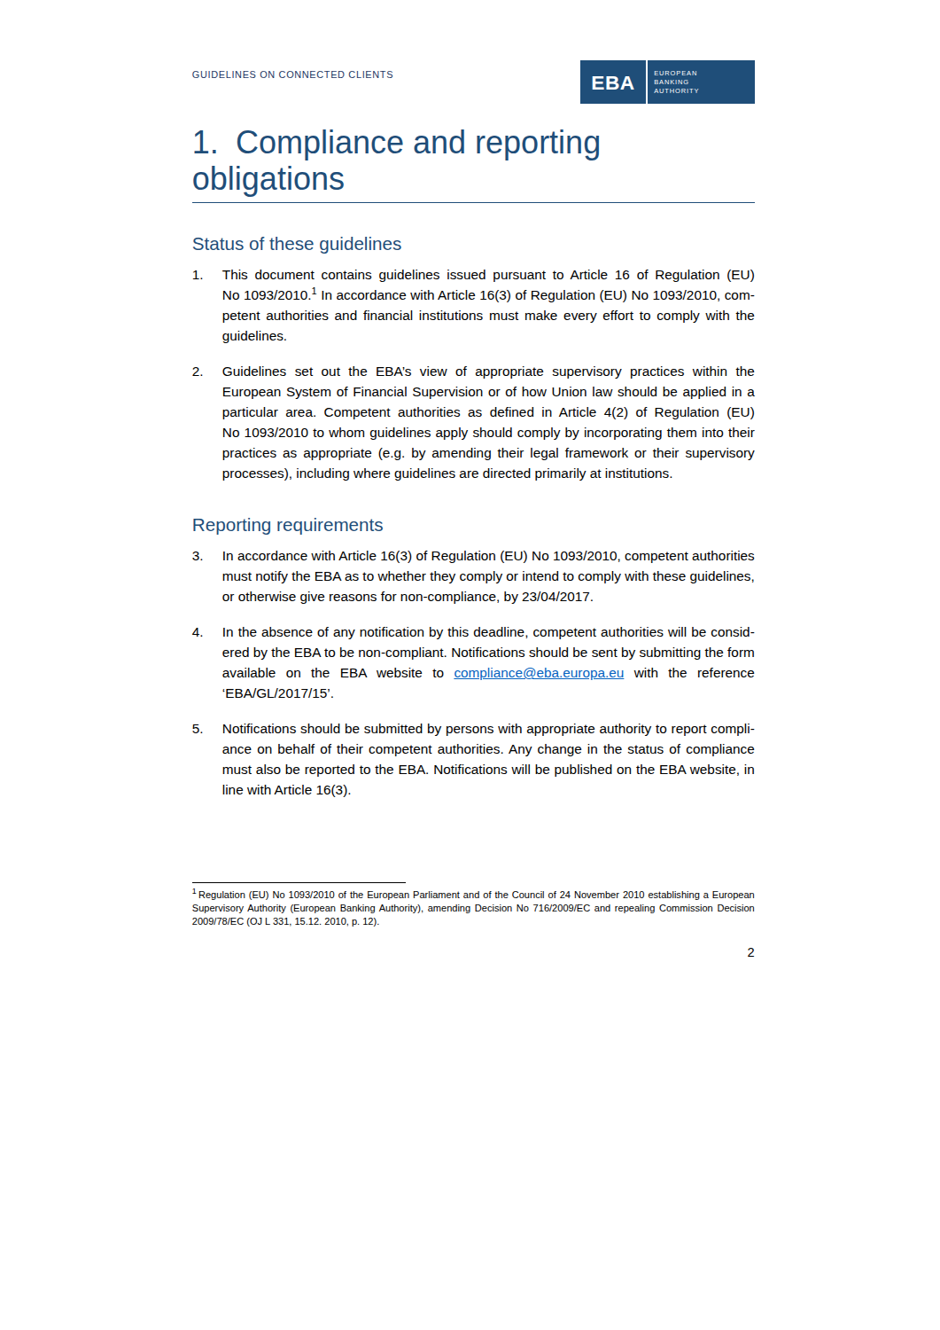Guidelines on connected clients
EBA
European Banking Authority
1. Compliance and reporting obligations
Status of these guidelines
This document contains guidelines issued pursuant to Article 16 of Regulation (EU) No 1093/2010.1 In accordance with Article 16(3) of Regulation (EU) No 1093/2010, competent authorities and financial institutions must make every effort to comply with the guidelines.
Guidelines set out the EBA’s view of appropriate supervisory practices within the European System of Financial Supervision or of how Union law should be applied in a particular area. Competent authorities as defined in Article 4(2) of Regulation (EU) No 1093/2010 to whom guidelines apply should comply by incorporating them into their practices as appropriate (e.g. by amending their legal framework or their supervisory processes), including where guidelines are directed primarily at institutions.
Reporting requirements
In accordance with Article 16(3) of Regulation (EU) No 1093/2010, competent authorities must notify the EBA as to whether they comply or intend to comply with these guidelines, or otherwise give reasons for non-compliance, by 23/04/2017.
In the absence of any notification by this deadline, competent authorities will be considered by the EBA to be non-compliant. Notifications should be sent by submitting the form available on the EBA website to compliance@eba.europa.eu with the reference ‘EBA/GL/2017/15’.
Notifications should be submitted by persons with appropriate authority to report compliance on behalf of their competent authorities. Any change in the status of compliance must also be reported to the EBA. Notifications will be published on the EBA website, in line with Article 16(3).
1Regulation (EU) No 1093/2010 of the European Parliament and of the Council of 24 November 2010 establishing a European Supervisory Authority (European Banking Authority), amending Decision No 716/2009/EC and repealing Commission Decision 2009/78/EC (OJ L 331, 15.12. 2010, p. 12).
2